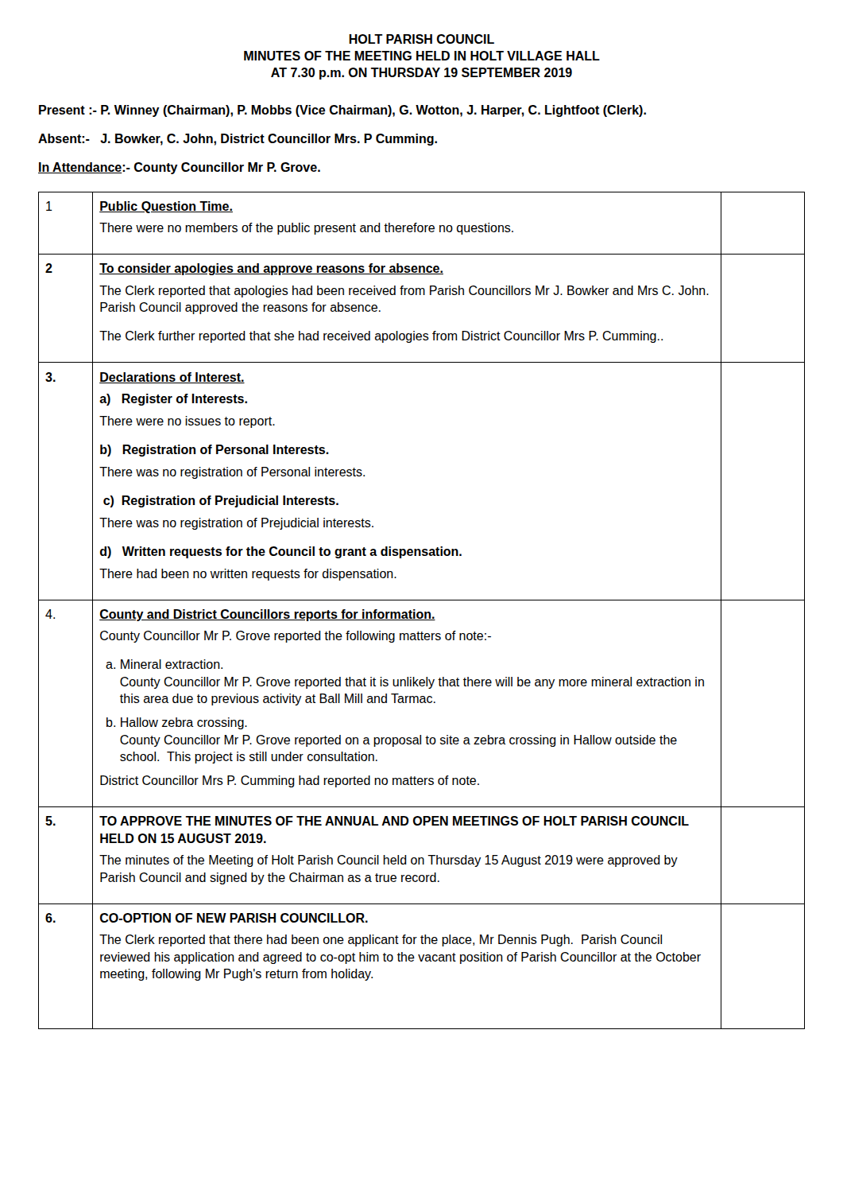HOLT PARISH COUNCIL
MINUTES OF THE MEETING HELD IN HOLT VILLAGE HALL
AT 7.30 p.m. ON THURSDAY 19 SEPTEMBER 2019
Present :- P. Winney (Chairman), P. Mobbs (Vice Chairman), G. Wotton, J. Harper, C. Lightfoot (Clerk).
Absent:- J. Bowker, C. John, District Councillor Mrs. P Cumming.
In Attendance:- County Councillor Mr P. Grove.
| 1 | Public Question Time. There were no members of the public present and therefore no questions. | |
| 2 | To consider apologies and approve reasons for absence. The Clerk reported that apologies had been received from Parish Councillors Mr J. Bowker and Mrs C. John. Parish Council approved the reasons for absence. The Clerk further reported that she had received apologies from District Councillor Mrs P. Cumming.. | |
| 3. | Declarations of Interest. a) Register of Interests. There were no issues to report. b) Registration of Personal Interests. There was no registration of Personal interests. c) Registration of Prejudicial Interests. There was no registration of Prejudicial interests. d) Written requests for the Council to grant a dispensation. There had been no written requests for dispensation. | |
| 4. | County and District Councillors reports for information. County Councillor Mr P. Grove reported the following matters of note:- Mineral extraction. County Councillor Mr P. Grove reported that it is unlikely that there will be any more mineral extraction in this area due to previous activity at Ball Mill and Tarmac. Hallow zebra crossing. County Councillor Mr P. Grove reported on a proposal to site a zebra crossing in Hallow outside the school. This project is still under consultation. District Councillor Mrs P. Cumming had reported no matters of note. | |
| 5. | TO APPROVE THE MINUTES OF THE ANNUAL AND OPEN MEETINGS OF HOLT PARISH COUNCIL HELD ON 15 AUGUST 2019. The minutes of the Meeting of Holt Parish Council held on Thursday 15 August 2019 were approved by Parish Council and signed by the Chairman as a true record. | |
| 6. | CO-OPTION OF NEW PARISH COUNCILLOR. The Clerk reported that there had been one applicant for the place, Mr Dennis Pugh. Parish Council reviewed his application and agreed to co-opt him to the vacant position of Parish Councillor at the October meeting, following Mr Pugh's return from holiday. | |